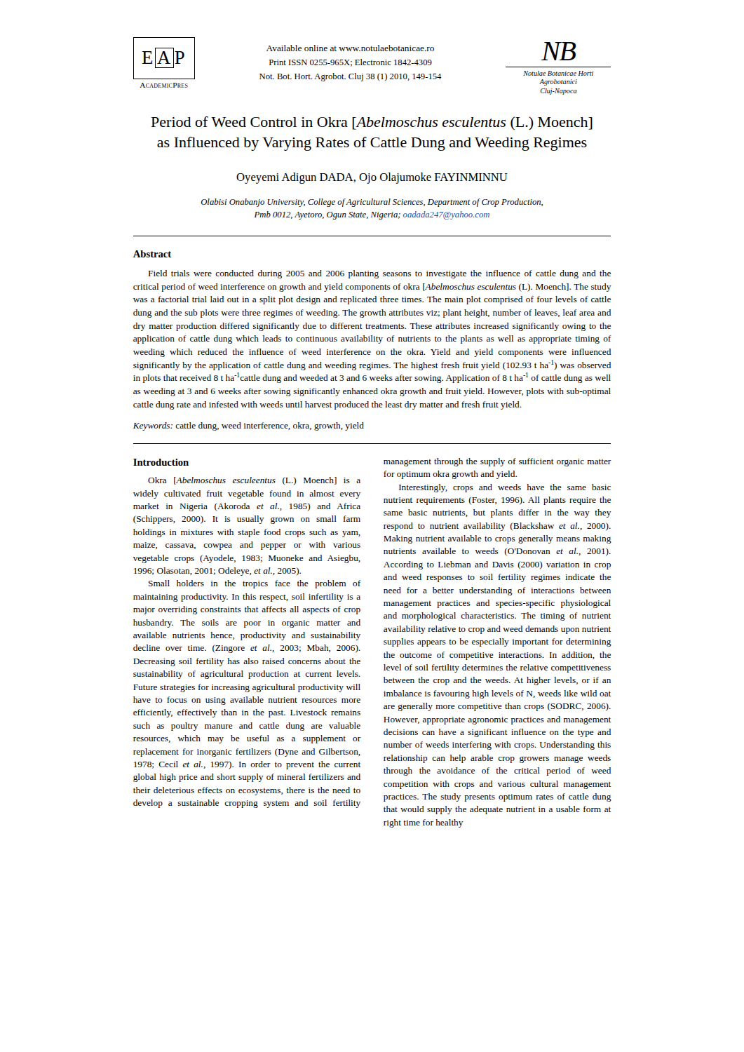EAP
AcademicPres
Available online at www.notulaebotanicae.ro
Print ISSN 0255-965X; Electronic 1842-4309
Not. Bot. Hort. Agrobot. Cluj 38 (1) 2010, 149-154
NB
Notulae Botanicae Horti Agrobotanici
Cluj-Napoca
Period of Weed Control in Okra [Abelmoschus esculentus (L.) Moench]
as Influenced by Varying Rates of Cattle Dung and Weeding Regimes
Oyeyemi Adigun DADA, Ojo Olajumoke FAYINMINNU
Olabisi Onabanjo University, College of Agricultural Sciences, Department of Crop Production,
Pmb 0012, Ayetoro, Ogun State, Nigeria; oadada247@yahoo.com
Abstract
Field trials were conducted during 2005 and 2006 planting seasons to investigate the influence of cattle dung and the critical period of weed interference on growth and yield components of okra [Abelmoschus esculentus (L). Moench]. The study was a factorial trial laid out in a split plot design and replicated three times. The main plot comprised of four levels of cattle dung and the sub plots were three regimes of weeding. The growth attributes viz; plant height, number of leaves, leaf area and dry matter production differed significantly due to different treatments. These attributes increased significantly owing to the application of cattle dung which leads to continuous availability of nutrients to the plants as well as appropriate timing of weeding which reduced the influence of weed interference on the okra. Yield and yield components were influenced significantly by the application of cattle dung and weeding regimes. The highest fresh fruit yield (102.93 t ha-1) was observed in plots that received 8 t ha-1cattle dung and weeded at 3 and 6 weeks after sowing. Application of 8 t ha-1 of cattle dung as well as weeding at 3 and 6 weeks after sowing significantly enhanced okra growth and fruit yield. However, plots with sub-optimal cattle dung rate and infested with weeds until harvest produced the least dry matter and fresh fruit yield.
Keywords: cattle dung, weed interference, okra, growth, yield
Introduction
Okra [Abelmoschus esculeentus (L.) Moench] is a widely cultivated fruit vegetable found in almost every market in Nigeria (Akoroda et al., 1985) and Africa (Schippers, 2000). It is usually grown on small farm holdings in mixtures with staple food crops such as yam, maize, cassava, cowpea and pepper or with various vegetable crops (Ayodele, 1983; Muoneke and Asiegbu, 1996; Olasotan, 2001; Odeleye, et al., 2005).
Small holders in the tropics face the problem of maintaining productivity. In this respect, soil infertility is a major overriding constraints that affects all aspects of crop husbandry. The soils are poor in organic matter and available nutrients hence, productivity and sustainability decline over time. (Zingore et al., 2003; Mbah, 2006). Decreasing soil fertility has also raised concerns about the sustainability of agricultural production at current levels. Future strategies for increasing agricultural productivity will have to focus on using available nutrient resources more efficiently, effectively than in the past. Livestock remains such as poultry manure and cattle dung are valuable resources, which may be useful as a supplement or replacement for inorganic fertilizers (Dyne and Gilbertson, 1978; Cecil et al., 1997). In order to prevent the current global high price and short supply of mineral fertilizers and their deleterious effects on ecosystems, there is the need to develop a sustainable cropping system and soil fertility management through the supply of sufficient organic matter for optimum okra growth and yield.
Interestingly, crops and weeds have the same basic nutrient requirements (Foster, 1996). All plants require the same basic nutrients, but plants differ in the way they respond to nutrient availability (Blackshaw et al., 2000). Making nutrient available to crops generally means making nutrients available to weeds (O'Donovan et al., 2001). According to Liebman and Davis (2000) variation in crop and weed responses to soil fertility regimes indicate the need for a better understanding of interactions between management practices and species-specific physiological and morphological characteristics. The timing of nutrient availability relative to crop and weed demands upon nutrient supplies appears to be especially important for determining the outcome of competitive interactions. In addition, the level of soil fertility determines the relative competitiveness between the crop and the weeds. At higher levels, or if an imbalance is favouring high levels of N, weeds like wild oat are generally more competitive than crops (SODRC, 2006). However, appropriate agronomic practices and management decisions can have a significant influence on the type and number of weeds interfering with crops. Understanding this relationship can help arable crop growers manage weeds through the avoidance of the critical period of weed competition with crops and various cultural management practices. The study presents optimum rates of cattle dung that would supply the adequate nutrient in a usable form at right time for healthy